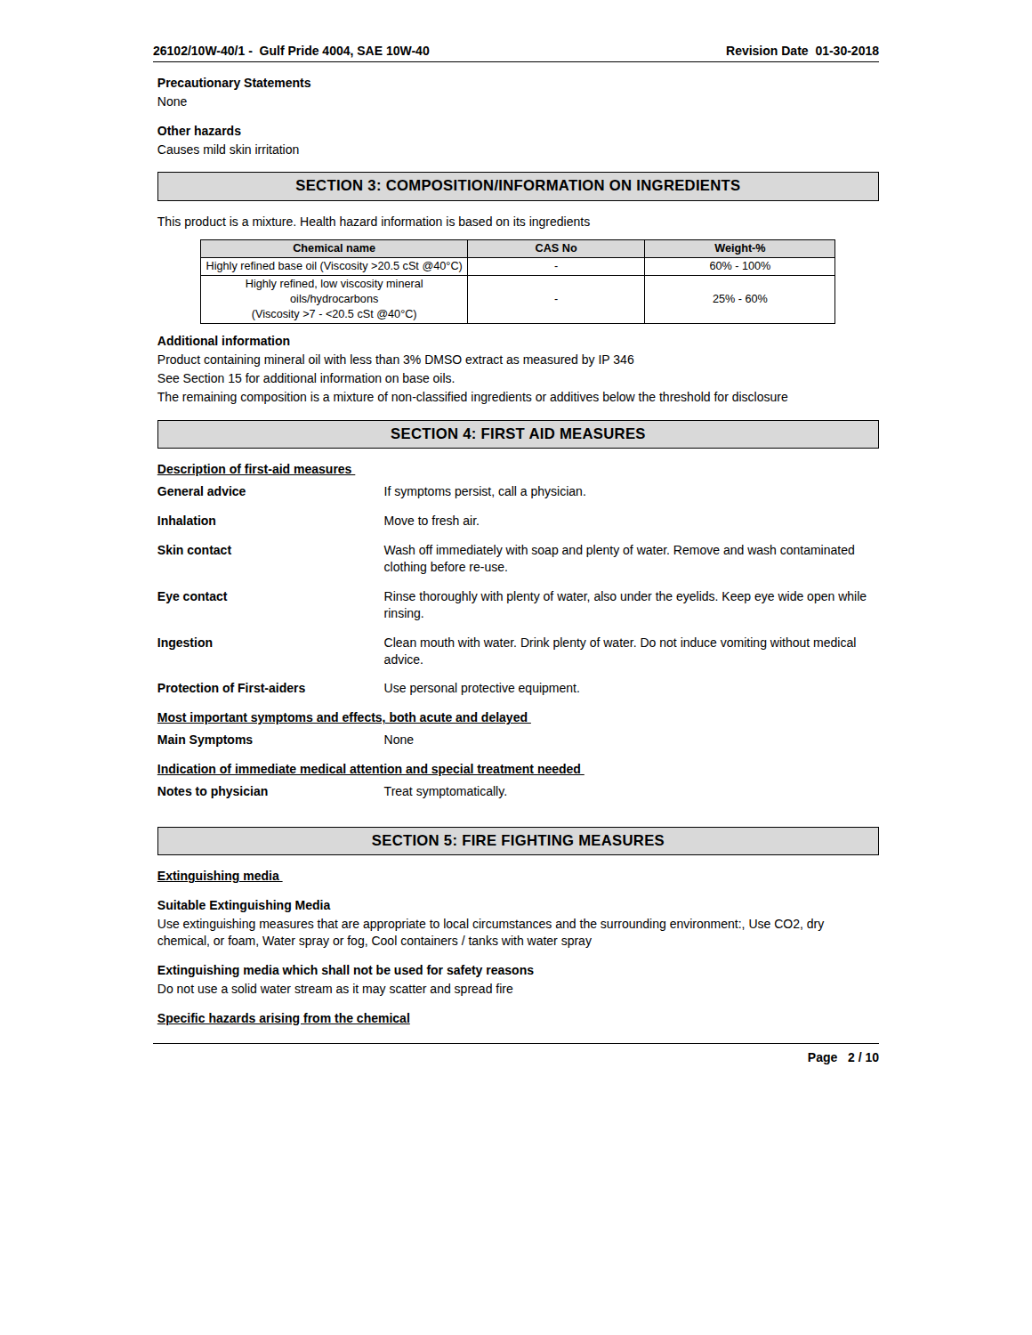26102/10W-40/1 - Gulf Pride 4004, SAE 10W-40
Revision Date 01-30-2018
Precautionary Statements
None
Other hazards
Causes mild skin irritation
SECTION 3: COMPOSITION/INFORMATION ON INGREDIENTS
This product is a mixture. Health hazard information is based on its ingredients
| Chemical name | CAS No | Weight-% |
| --- | --- | --- |
| Highly refined base oil (Viscosity >20.5 cSt @40°C) | - | 60% - 100% |
| Highly refined, low viscosity mineral oils/hydrocarbons (Viscosity >7 - <20.5 cSt @40°C) | - | 25% - 60% |
Additional information
Product containing mineral oil with less than 3% DMSO extract as measured by IP 346
See Section 15 for additional information on base oils.
The remaining composition is a mixture of non-classified ingredients or additives below the threshold for disclosure
SECTION 4: FIRST AID MEASURES
Description of first-aid measures
| General advice | If symptoms persist, call a physician. |
| Inhalation | Move to fresh air. |
| Skin contact | Wash off immediately with soap and plenty of water. Remove and wash contaminated clothing before re-use. |
| Eye contact | Rinse thoroughly with plenty of water, also under the eyelids. Keep eye wide open while rinsing. |
| Ingestion | Clean mouth with water. Drink plenty of water. Do not induce vomiting without medical advice. |
| Protection of First-aiders | Use personal protective equipment. |
Most important symptoms and effects, both acute and delayed
| Main Symptoms | None |
Indication of immediate medical attention and special treatment needed
| Notes to physician | Treat symptomatically. |
SECTION 5: FIRE FIGHTING MEASURES
Extinguishing media
Suitable Extinguishing Media
Use extinguishing measures that are appropriate to local circumstances and the surrounding environment:, Use CO2, dry chemical, or foam, Water spray or fog, Cool containers / tanks with water spray
Extinguishing media which shall not be used for safety reasons
Do not use a solid water stream as it may scatter and spread fire
Specific hazards arising from the chemical
Page 2 / 10